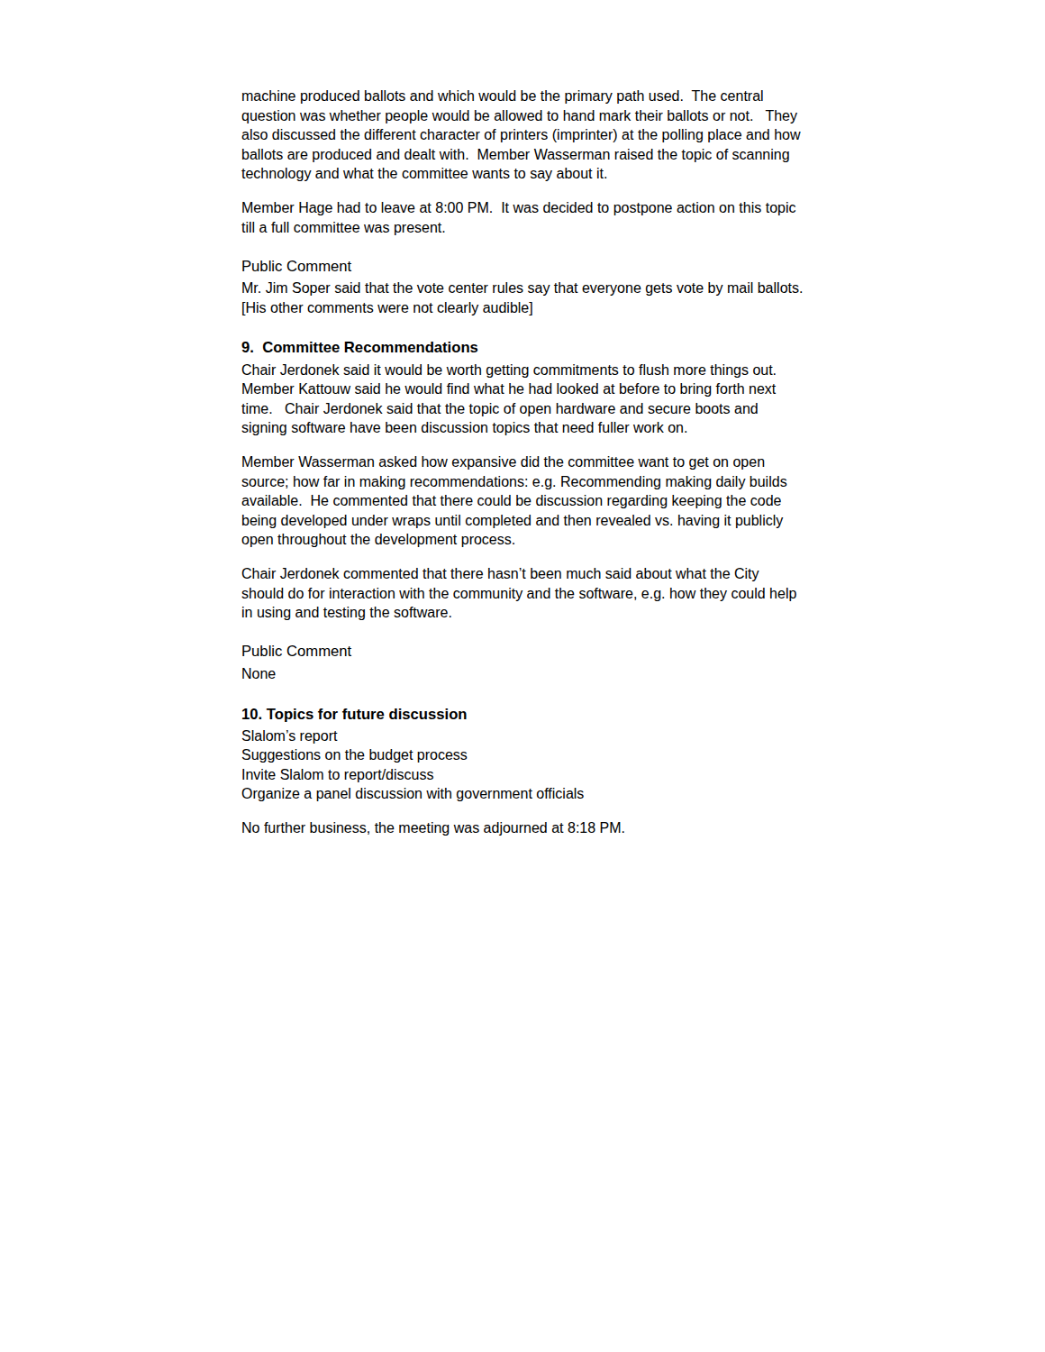machine produced ballots and which would be the primary path used. The central question was whether people would be allowed to hand mark their ballots or not. They also discussed the different character of printers (imprinter) at the polling place and how ballots are produced and dealt with. Member Wasserman raised the topic of scanning technology and what the committee wants to say about it.
Member Hage had to leave at 8:00 PM. It was decided to postpone action on this topic till a full committee was present.
Public Comment
Mr. Jim Soper said that the vote center rules say that everyone gets vote by mail ballots. [His other comments were not clearly audible]
9. Committee Recommendations
Chair Jerdonek said it would be worth getting commitments to flush more things out. Member Kattouw said he would find what he had looked at before to bring forth next time. Chair Jerdonek said that the topic of open hardware and secure boots and signing software have been discussion topics that need fuller work on.
Member Wasserman asked how expansive did the committee want to get on open source; how far in making recommendations: e.g. Recommending making daily builds available. He commented that there could be discussion regarding keeping the code being developed under wraps until completed and then revealed vs. having it publicly open throughout the development process.
Chair Jerdonek commented that there hasn’t been much said about what the City should do for interaction with the community and the software, e.g. how they could help in using and testing the software.
Public Comment
None
10. Topics for future discussion
Slalom’s report
Suggestions on the budget process
Invite Slalom to report/discuss
Organize a panel discussion with government officials
No further business, the meeting was adjourned at 8:18 PM.